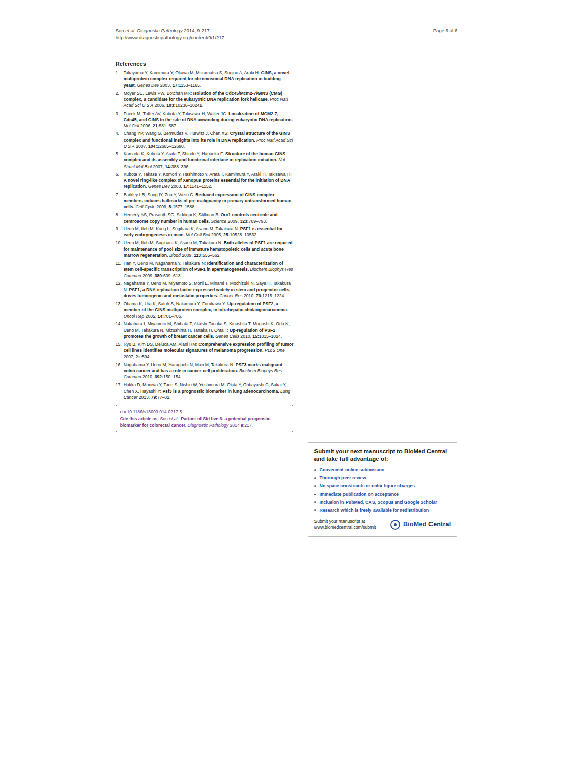Sun et al. Diagnostic Pathology 2014, 9:217
http://www.diagnosticpathology.org/content/9/1/217
Page 6 of 6
References
Takayama Y, Kamimura Y, Okawa M, Muramatsu S, Sugino A, Araki H: GINS, a novel multiprotein complex required for chromosomal DNA replication in budding yeast. Genes Dev 2003, 17: 1153–1165.
Moyer SE, Lewis PW, Botchan MR: Isolation of the Cdc45/Mcm2-7/GINS (CMG) complex, a candidate for the eukaryotic DNA replication fork helicase. Proc Natl Acad Sci U S A 2006, 103: 10236–10241.
Pacek M, Tutter AV, Kubota Y, Takisawa H, Walter JC: Localization of MCM2-7, Cdc45, and GINS to the site of DNA unwinding during eukaryotic DNA replication. Mol Cell 2006, 21: 581–587.
Chang YP, Wang G, Bermudez V, Hurwitz J, Chen XS: Crystal structure of the GINS complex and functional insights into its role in DNA replication. Proc Natl Acad Sci U S A 2007, 104: 12685–12690.
Kamada K, Kubota Y, Arata T, Shindo Y, Hanaoka F: Structure of the human GINS complex and its assembly and functional interface in replication initiation. Nat Struct Mol Biol 2007, 14: 388–396.
Kubota Y, Takase Y, Komori Y, Hashimoto Y, Arata T, Kamimura Y, Araki H, Takisawa H: A novel ring-like complex of Xenopus proteins essential for the initiation of DNA replication. Genes Dev 2003, 17: 1141–1152.
Barkley LR, Song IY, Zou Y, Vaziri C: Reduced expression of GINS complex members induces hallmarks of pre-malignancy in primary untransformed human cells. Cell Cycle 2009, 8: 1577–1588.
Hemerly AS, Prasanth SG, Siddiqui K, Stillman B: Orc1 controls centriole and centrosome copy number in human cells. Science 2009, 323: 789–793.
Ueno M, Itoh M, Kong L, Sugihara K, Asano M, Takakura N: PSF1 is essential for early embryogenesis in mice. Mol Cell Biol 2005, 25: 10528–10532.
Ueno M, Itoh M, Sugihara K, Asano M, Takakura N: Both alleles of PSF1 are required for maintenance of pool size of immature hematopoietic cells and acute bone marrow regeneration. Blood 2009, 113: 555–562.
Han Y, Ueno M, Nagahama Y, Takakura N: Identification and characterization of stem cell-specific transcription of PSF1 in spermatogenesis. Biochem Biophys Res Commun 2009, 380: 609–613.
Nagahama Y, Ueno M, Miyamoto S, Morii E, Minami T, Mochizuki N, Saya H, Takakura N: PSF1, a DNA replication factor expressed widely in stem and progenitor cells, drives tumorigenic and metastatic properties. Cancer Res 2010, 70: 1215–1224.
Obama K, Ura K, Satoh S, Nakamura Y, Furukawa Y: Up-regulation of PSF2, a member of the GINS multiprotein complex, in intrahepatic cholangiocarcinoma. Oncol Rep 2005, 14: 701–706.
Nakahara I, Miyamoto M, Shibata T, Akashi-Tanaka S, Kinoshita T, Mogushi K, Oda K, Ueno M, Takakura N, Mizushima H, Tanaka H, Ohta T: Up-regulation of PSF1 promotes the growth of breast cancer cells. Genes Cells 2010, 15: 1015–1024.
Ryu B, Kim DS, Deluca AM, Alani RM: Comprehensive expression profiling of tumor cell lines identifies molecular signatures of melanoma progression. PLoS One 2007, 2: e594.
Nagahama Y, Ueno M, Haraguchi N, Mori M, Takakura N: PSF3 marks malignant colon cancer and has a role in cancer cell proliferation. Biochem Biophys Res Commun 2010, 392: 150–154.
Hokka D, Maniwa Y, Tane S, Nishio W, Yoshimura M, Okita Y, Ohbayashi C, Sakai Y, Chen X, Hayashi Y: Psf3 is a prognostic biomarker in lung adenocarcinoma. Lung Cancer 2013, 79: 77–82.
doi:10.1186/s13000-014-0217-5
Cite this article as: Sun et al.: Partner of Sld five 3: a potential prognostic biomarker for colorectal cancer. Diagnostic Pathology 2014 9:217.
Submit your next manuscript to BioMed Central
and take full advantage of:
Convenient online submission
Thorough peer review
No space constraints or color figure charges
Immediate publication on acceptance
Inclusion in PubMed, CAS, Scopus and Google Scholar
Research which is freely available for redistribution
Submit your manuscript at
www.biomedcentral.com/submit
BioMed Central